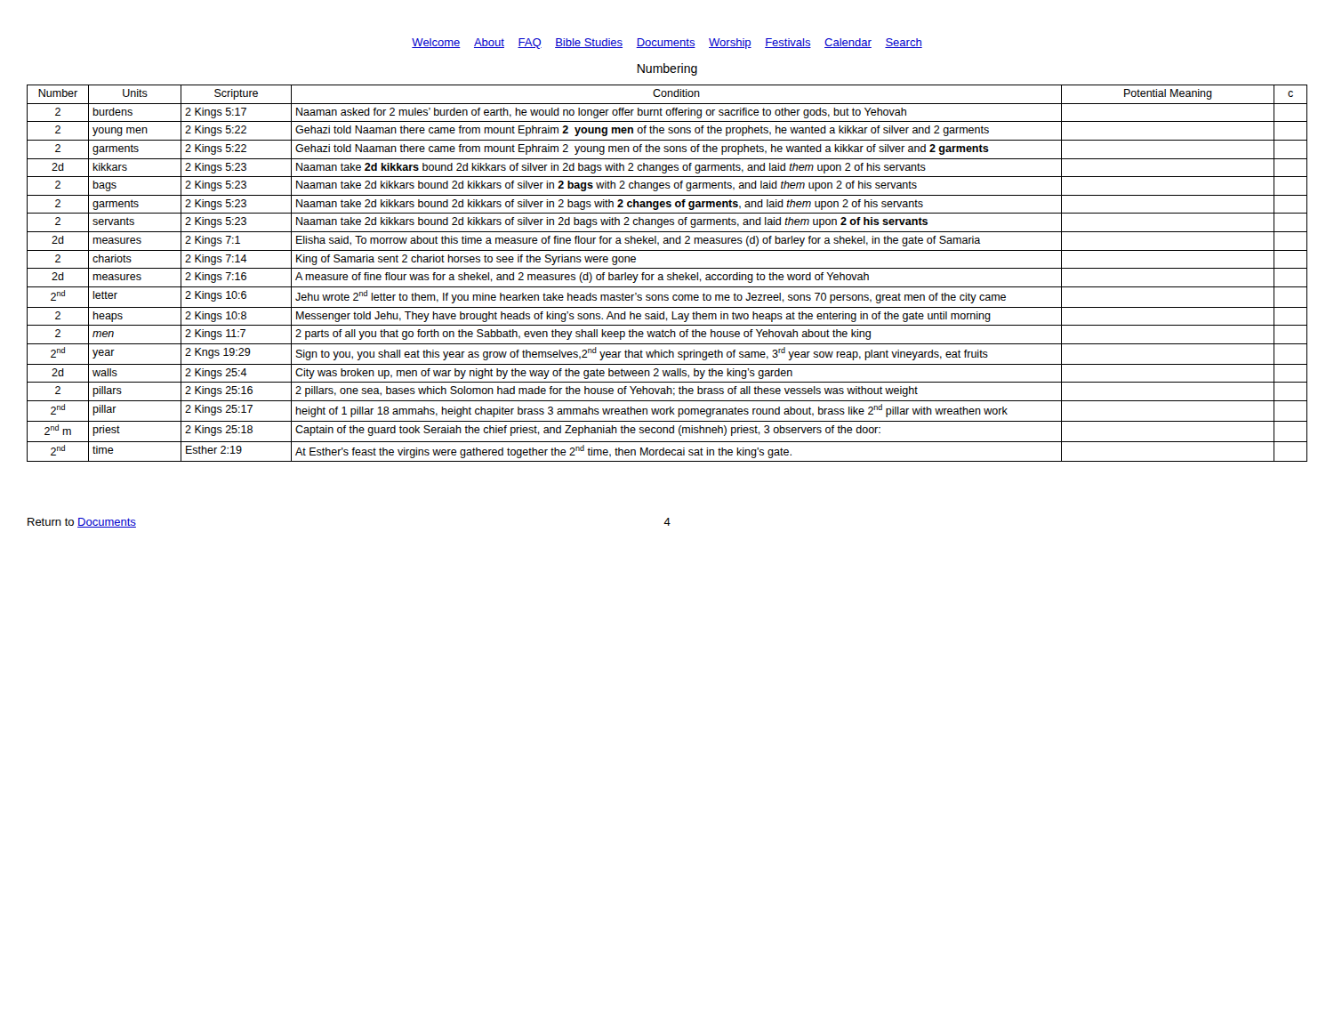Welcome About FAQ Bible Studies Documents Worship Festivals Calendar Search
Numbering
| Number | Units | Scripture | Condition | Potential Meaning | c |
| --- | --- | --- | --- | --- | --- |
| 2 | burdens | 2 Kings 5:17 | Naaman asked for 2 mules’ burden of earth, he would no longer offer burnt offering or sacrifice to other gods, but to Yehovah | | |
| 2 | young men | 2 Kings 5:22 | Gehazi told Naaman there came from mount Ephraim 2 young men of the sons of the prophets, he wanted a kikkar of silver and 2 garments | | |
| 2 | garments | 2 Kings 5:22 | Gehazi told Naaman there came from mount Ephraim 2 young men of the sons of the prophets, he wanted a kikkar of silver and 2 garments | | |
| 2d | kikkars | 2 Kings 5:23 | Naaman take 2d kikkars bound 2d kikkars of silver in 2d bags with 2 changes of garments, and laid them upon 2 of his servants | | |
| 2 | bags | 2 Kings 5:23 | Naaman take 2d kikkars bound 2d kikkars of silver in 2 bags with 2 changes of garments, and laid them upon 2 of his servants | | |
| 2 | garments | 2 Kings 5:23 | Naaman take 2d kikkars bound 2d kikkars of silver in 2 bags with 2 changes of garments , and laid them upon 2 of his servants | | |
| 2 | servants | 2 Kings 5:23 | Naaman take 2d kikkars bound 2d kikkars of silver in 2d bags with 2 changes of garments, and laid them upon 2 of his servants | | |
| 2d | measures | 2 Kings 7:1 | Elisha said, To morrow about this time a measure of fine flour for a shekel, and 2 measures (d) of barley for a shekel, in the gate of Samaria | | |
| 2 | chariots | 2 Kings 7:14 | King of Samaria sent 2 chariot horses to see if the Syrians were gone | | |
| 2d | measures | 2 Kings 7:16 | A measure of fine flour was for a shekel, and 2 measures (d) of barley for a shekel, according to the word of Yehovah | | |
| 2 nd | letter | 2 Kings 10:6 | Jehu wrote 2 nd letter to them, If you mine hearken take heads master’s sons come to me to Jezreel, sons 70 persons, great men of the city came | | |
| 2 | heaps | 2 Kings 10:8 | Messenger told Jehu, They have brought heads of king’s sons. And he said, Lay them in two heaps at the entering in of the gate until morning | | |
| 2 | men | 2 Kings 11:7 | 2 parts of all you that go forth on the Sabbath, even they shall keep the watch of the house of Yehovah about the king | | |
| 2 nd | year | 2 Kngs 19:29 | Sign to you, you shall eat this year as grow of themselves,2 nd year that which springeth of same, 3 rd year sow reap, plant vineyards, eat fruits | | |
| 2d | walls | 2 Kings 25:4 | City was broken up, men of war by night by the way of the gate between 2 walls, by the king’s garden | | |
| 2 | pillars | 2 Kings 25:16 | 2 pillars, one sea, bases which Solomon had made for the house of Yehovah; the brass of all these vessels was without weight | | |
| 2 nd | pillar | 2 Kings 25:17 | height of 1 pillar 18 ammahs, height chapiter brass 3 ammahs wreathen work pomegranates round about, brass like 2 nd pillar with wreathen work | | |
| 2 nd m | priest | 2 Kings 25:18 | Captain of the guard took Seraiah the chief priest, and Zephaniah the second (mishneh) priest, 3 observers of the door: | | |
| 2 nd | time | Esther 2:19 | At Esther's feast the virgins were gathered together the 2 nd time, then Mordecai sat in the king's gate. | | |
Return to Documents 4